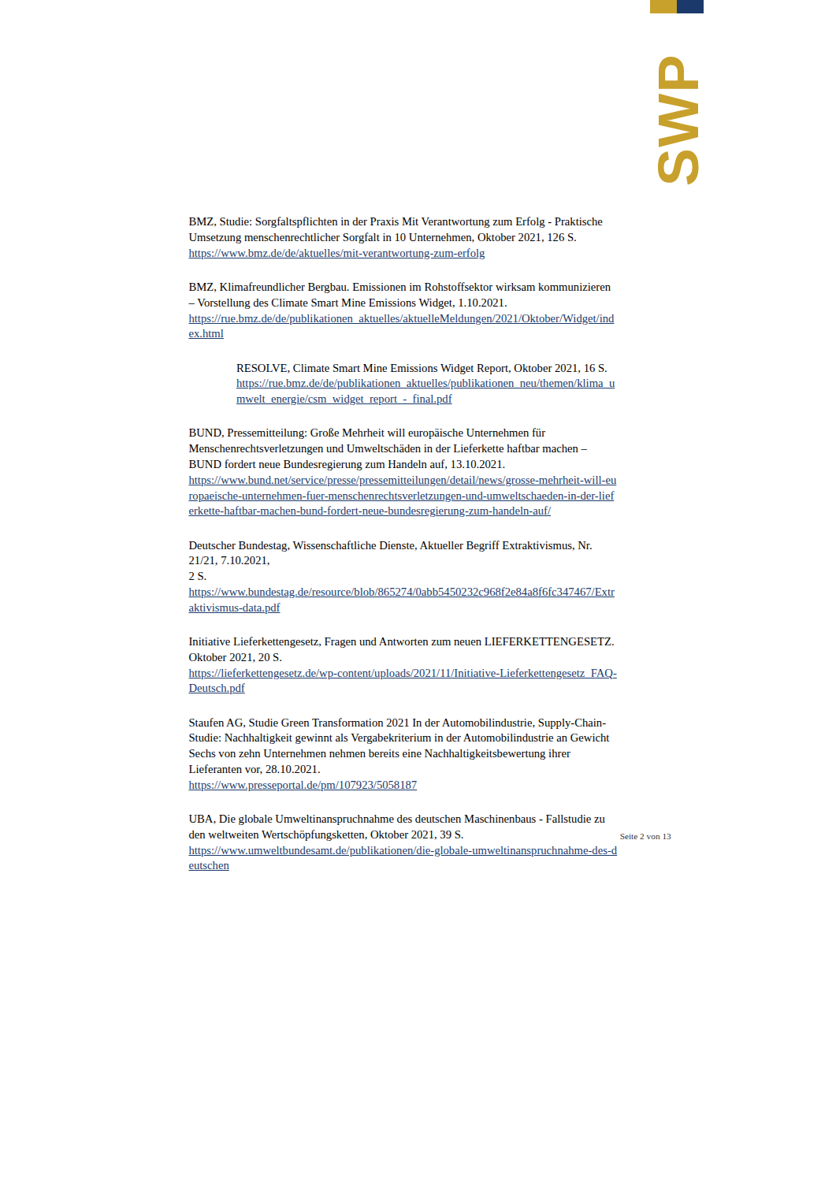SWP
BMZ, Studie: Sorgfaltspflichten in der Praxis Mit Verantwortung zum Erfolg - Praktische Umsetzung menschenrechtlicher Sorgfalt in 10 Unternehmen, Oktober 2021, 126 S.
https://www.bmz.de/de/aktuelles/mit-verantwortung-zum-erfolg
BMZ, Klimafreundlicher Bergbau. Emissionen im Rohstoffsektor wirksam kommunizieren – Vorstellung des Climate Smart Mine Emissions Widget, 1.10.2021.
https://rue.bmz.de/de/publikationen_aktuelles/aktuelleMeldungen/2021/Oktober/Widget/index.html
RESOLVE, Climate Smart Mine Emissions Widget Report, Oktober 2021, 16 S.
https://rue.bmz.de/de/publikationen_aktuelles/publikationen_neu/themen/klima_umwelt_energie/csm_widget_report_-_final.pdf
BUND, Pressemitteilung: Große Mehrheit will europäische Unternehmen für Menschenrechtsverletzungen und Umweltschäden in der Lieferkette haftbar machen – BUND fordert neue Bundesregierung zum Handeln auf, 13.10.2021.
https://www.bund.net/service/presse/pressemitteilungen/detail/news/grosse-mehrheit-will-europaeische-unternehmen-fuer-menschenrechtsverletzungen-und-umweltschaeden-in-der-lieferkette-haftbar-machen-bund-fordert-neue-bundesregierung-zum-handeln-auf/
Deutscher Bundestag, Wissenschaftliche Dienste, Aktueller Begriff Extraktivismus, Nr. 21/21, 7.10.2021,
2 S.
https://www.bundestag.de/resource/blob/865274/0abb5450232c968f2e84a8f6fc347467/Extraktivismus-data.pdf
Initiative Lieferkettengesetz, Fragen und Antworten zum neuen LIEFERKETTENGESETZ. Oktober 2021, 20 S.
https://lieferkettengesetz.de/wp-content/uploads/2021/11/Initiative-Lieferkettengesetz_FAQ-Deutsch.pdf
Staufen AG, Studie Green Transformation 2021 In der Automobilindustrie, Supply-Chain-Studie: Nachhaltigkeit gewinnt als Vergabekriterium in der Automobilindustrie an Gewicht
Sechs von zehn Unternehmen nehmen bereits eine Nachhaltigkeitsbewertung ihrer Lieferanten vor, 28.10.2021.
https://www.presseportal.de/pm/107923/5058187
UBA, Die globale Umweltinanspruchnahme des deutschen Maschinenbaus - Fallstudie zu den weltweiten Wertschöpfungsketten, Oktober 2021, 39 S.
https://www.umweltbundesamt.de/publikationen/die-globale-umweltinanspruchnahme-des-deutschen
Seite 2 von 13